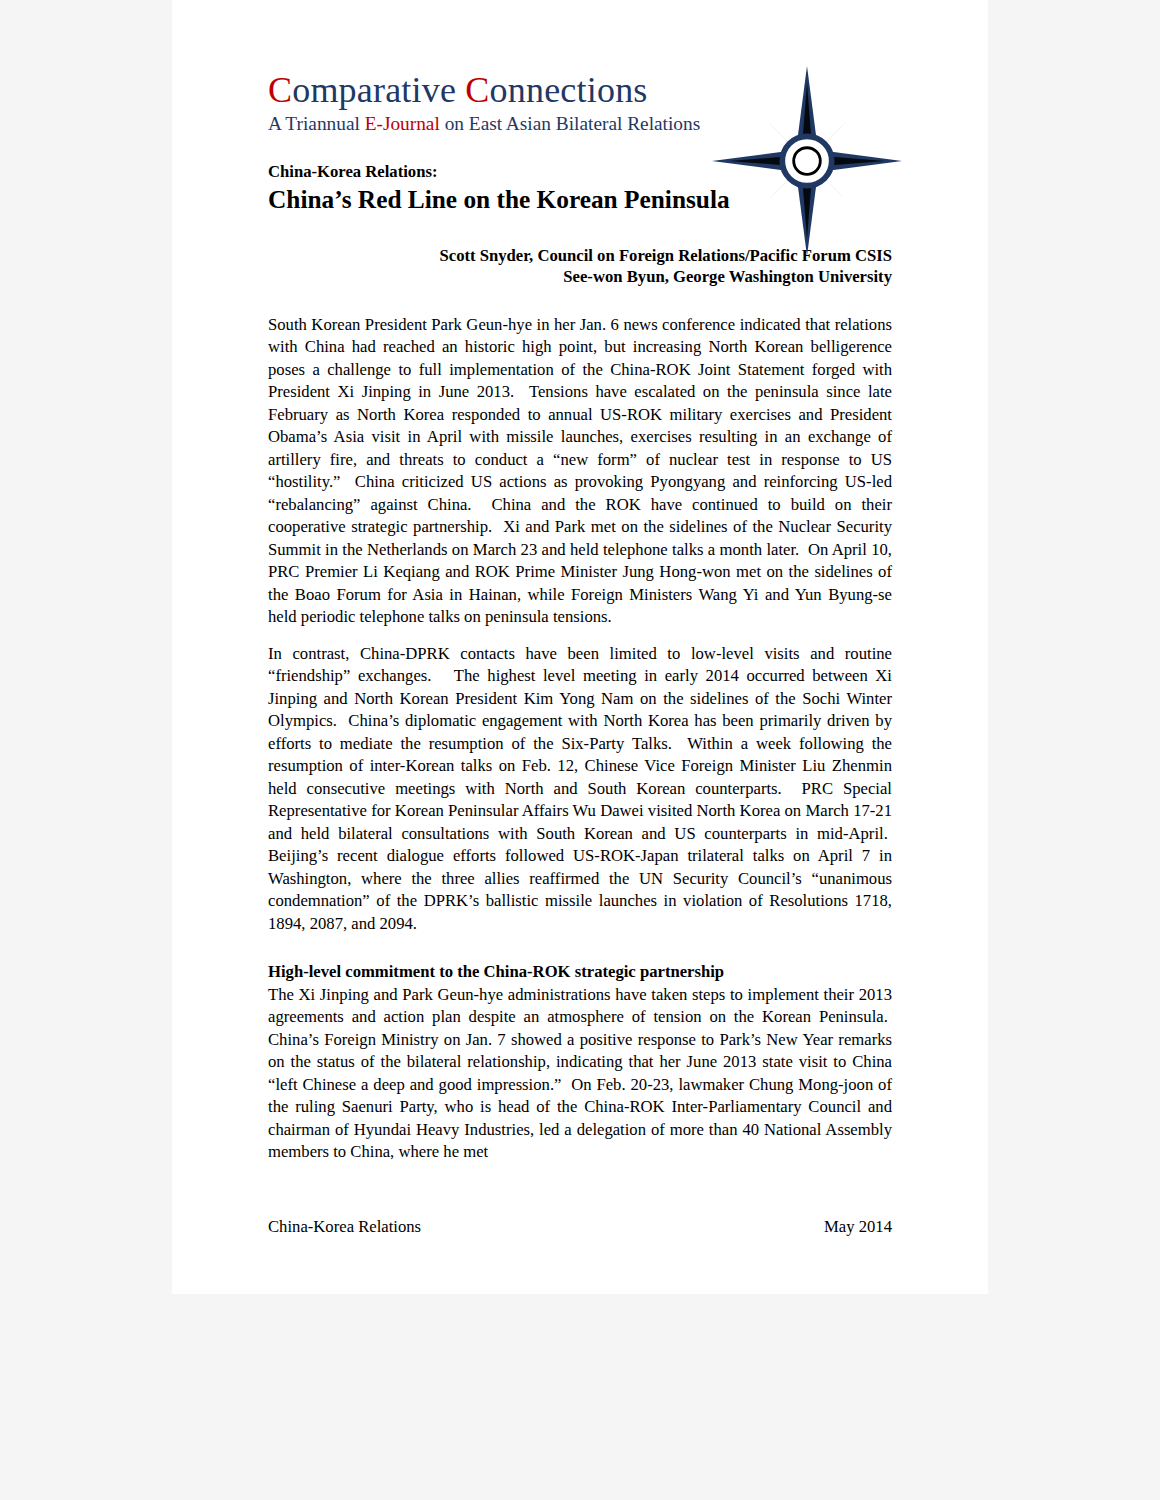Comparative Connections
A Triannual E-Journal on East Asian Bilateral Relations
China-Korea Relations:
China’s Red Line on the Korean Peninsula
Scott Snyder, Council on Foreign Relations/Pacific Forum CSIS
See-won Byun, George Washington University
South Korean President Park Geun-hye in her Jan. 6 news conference indicated that relations with China had reached an historic high point, but increasing North Korean belligerence poses a challenge to full implementation of the China-ROK Joint Statement forged with President Xi Jinping in June 2013. Tensions have escalated on the peninsula since late February as North Korea responded to annual US-ROK military exercises and President Obama’s Asia visit in April with missile launches, exercises resulting in an exchange of artillery fire, and threats to conduct a “new form” of nuclear test in response to US “hostility.” China criticized US actions as provoking Pyongyang and reinforcing US-led “rebalancing” against China. China and the ROK have continued to build on their cooperative strategic partnership. Xi and Park met on the sidelines of the Nuclear Security Summit in the Netherlands on March 23 and held telephone talks a month later. On April 10, PRC Premier Li Keqiang and ROK Prime Minister Jung Hong-won met on the sidelines of the Boao Forum for Asia in Hainan, while Foreign Ministers Wang Yi and Yun Byung-se held periodic telephone talks on peninsula tensions.
In contrast, China-DPRK contacts have been limited to low-level visits and routine “friendship” exchanges. The highest level meeting in early 2014 occurred between Xi Jinping and North Korean President Kim Yong Nam on the sidelines of the Sochi Winter Olympics. China’s diplomatic engagement with North Korea has been primarily driven by efforts to mediate the resumption of the Six-Party Talks. Within a week following the resumption of inter-Korean talks on Feb. 12, Chinese Vice Foreign Minister Liu Zhenmin held consecutive meetings with North and South Korean counterparts. PRC Special Representative for Korean Peninsular Affairs Wu Dawei visited North Korea on March 17-21 and held bilateral consultations with South Korean and US counterparts in mid-April. Beijing’s recent dialogue efforts followed US-ROK-Japan trilateral talks on April 7 in Washington, where the three allies reaffirmed the UN Security Council’s “unanimous condemnation” of the DPRK’s ballistic missile launches in violation of Resolutions 1718, 1894, 2087, and 2094.
High-level commitment to the China-ROK strategic partnership
The Xi Jinping and Park Geun-hye administrations have taken steps to implement their 2013 agreements and action plan despite an atmosphere of tension on the Korean Peninsula. China’s Foreign Ministry on Jan. 7 showed a positive response to Park’s New Year remarks on the status of the bilateral relationship, indicating that her June 2013 state visit to China “left Chinese a deep and good impression.” On Feb. 20-23, lawmaker Chung Mong-joon of the ruling Saenuri Party, who is head of the China-ROK Inter-Parliamentary Council and chairman of Hyundai Heavy Industries, led a delegation of more than 40 National Assembly members to China, where he met
China-Korea Relations May 2014